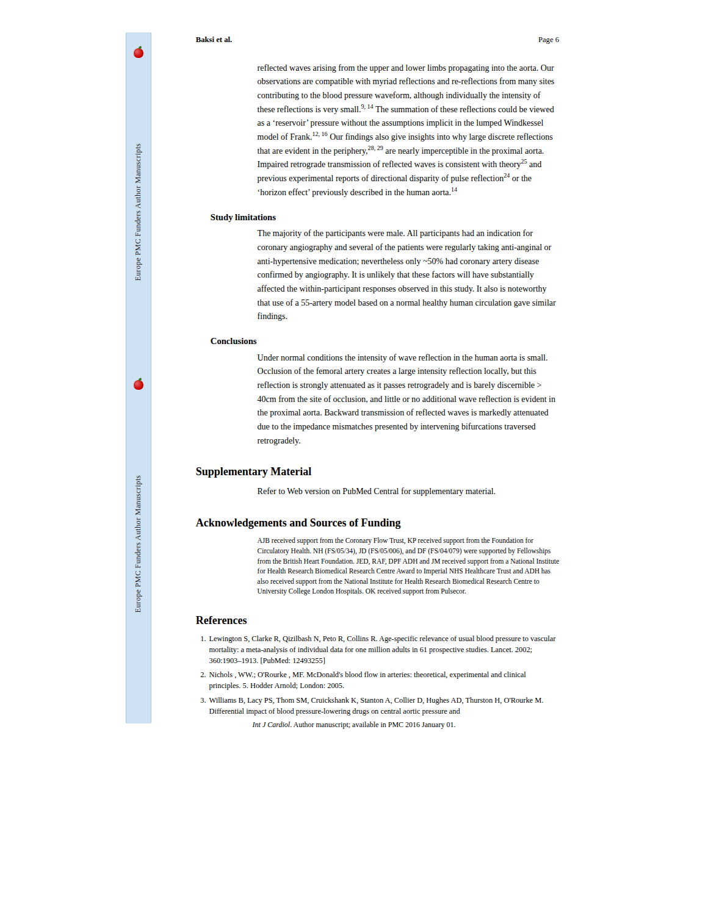Europe PMC Funders Author Manuscripts
Europe PMC Funders Author Manuscripts
Baksi et al.
Page 6
reflected waves arising from the upper and lower limbs propagating into the aorta. Our observations are compatible with myriad reflections and re-reflections from many sites contributing to the blood pressure waveform, although individually the intensity of these reflections is very small.9, 14 The summation of these reflections could be viewed as a ‘reservoir’ pressure without the assumptions implicit in the lumped Windkessel model of Frank.12, 16 Our findings also give insights into why large discrete reflections that are evident in the periphery,28, 29 are nearly imperceptible in the proximal aorta. Impaired retrograde transmission of reflected waves is consistent with theory25 and previous experimental reports of directional disparity of pulse reflection24 or the ‘horizon effect’ previously described in the human aorta.14
Study limitations
The majority of the participants were male. All participants had an indication for coronary angiography and several of the patients were regularly taking anti-anginal or anti-hypertensive medication; nevertheless only ~50% had coronary artery disease confirmed by angiography. It is unlikely that these factors will have substantially affected the within-participant responses observed in this study. It also is noteworthy that use of a 55-artery model based on a normal healthy human circulation gave similar findings.
Conclusions
Under normal conditions the intensity of wave reflection in the human aorta is small. Occlusion of the femoral artery creates a large intensity reflection locally, but this reflection is strongly attenuated as it passes retrogradely and is barely discernible > 40cm from the site of occlusion, and little or no additional wave reflection is evident in the proximal aorta. Backward transmission of reflected waves is markedly attenuated due to the impedance mismatches presented by intervening bifurcations traversed retrogradely.
Supplementary Material
Refer to Web version on PubMed Central for supplementary material.
Acknowledgements and Sources of Funding
AJB received support from the Coronary Flow Trust, KP received support from the Foundation for Circulatory Health. NH (FS/05/34), JD (FS/05/006), and DF (FS/04/079) were supported by Fellowships from the British Heart Foundation. JED, RAF, DPF ADH and JM received support from a National Institute for Health Research Biomedical Research Centre Award to Imperial NHS Healthcare Trust and ADH has also received support from the National Institute for Health Research Biomedical Research Centre to University College London Hospitals. OK received support from Pulsecor.
References
Lewington S, Clarke R, Qizilbash N, Peto R, Collins R. Age-specific relevance of usual blood pressure to vascular mortality: a meta-analysis of individual data for one million adults in 61 prospective studies. Lancet. 2002; 360:1903–1913. [PubMed: 12493255]
Nichols , WW.; O'Rourke , MF. McDonald's blood flow in arteries: theoretical, experimental and clinical principles. 5. Hodder Arnold; London: 2005.
Williams B, Lacy PS, Thom SM, Cruickshank K, Stanton A, Collier D, Hughes AD, Thurston H, O'Rourke M. Differential impact of blood pressure-lowering drugs on central aortic pressure and
Int J Cardiol. Author manuscript; available in PMC 2016 January 01.